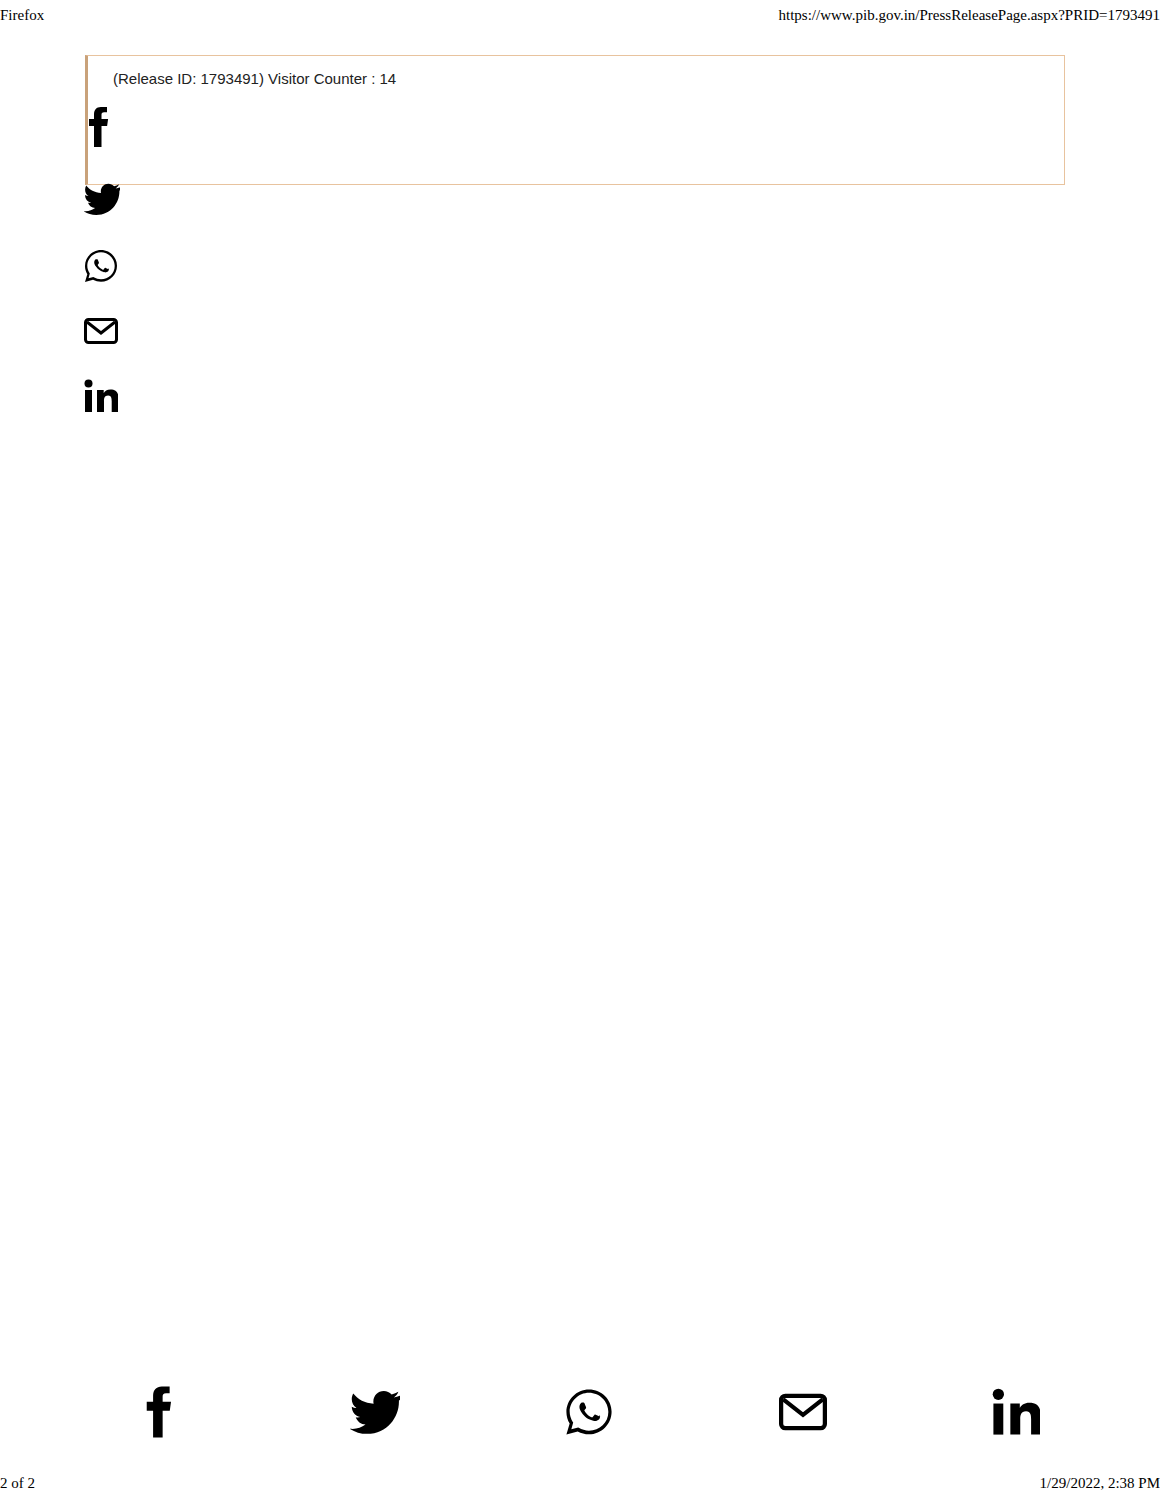Firefox https://www.pib.gov.in/PressReleasePage.aspx?PRID=1793491
(Release ID: 1793491) Visitor Counter : 14
2 of 2 1/29/2022, 2:38 PM